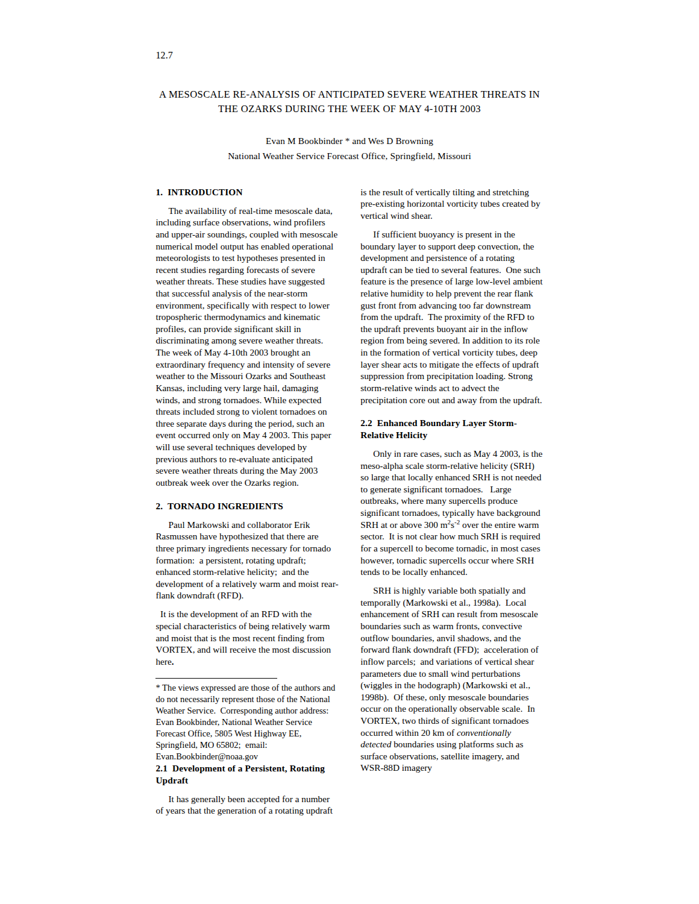12.7
A MESOSCALE RE-ANALYSIS OF ANTICIPATED SEVERE WEATHER THREATS IN THE OZARKS DURING THE WEEK OF MAY 4-10TH 2003
Evan M Bookbinder * and Wes D Browning
National Weather Service Forecast Office, Springfield, Missouri
1. INTRODUCTION
The availability of real-time mesoscale data, including surface observations, wind profilers and upper-air soundings, coupled with mesoscale numerical model output has enabled operational meteorologists to test hypotheses presented in recent studies regarding forecasts of severe weather threats. These studies have suggested that successful analysis of the near-storm environment, specifically with respect to lower tropospheric thermodynamics and kinematic profiles, can provide significant skill in discriminating among severe weather threats. The week of May 4-10th 2003 brought an extraordinary frequency and intensity of severe weather to the Missouri Ozarks and Southeast Kansas, including very large hail, damaging winds, and strong tornadoes. While expected threats included strong to violent tornadoes on three separate days during the period, such an event occurred only on May 4 2003. This paper will use several techniques developed by previous authors to re-evaluate anticipated severe weather threats during the May 2003 outbreak week over the Ozarks region.
2. TORNADO INGREDIENTS
Paul Markowski and collaborator Erik Rasmussen have hypothesized that there are three primary ingredients necessary for tornado formation: a persistent, rotating updraft; enhanced storm-relative helicity; and the development of a relatively warm and moist rear-flank downdraft (RFD).
It is the development of an RFD with the special characteristics of being relatively warm and moist that is the most recent finding from VORTEX, and will receive the most discussion here.
* The views expressed are those of the authors and do not necessarily represent those of the National Weather Service. Corresponding author address: Evan Bookbinder, National Weather Service Forecast Office, 5805 West Highway EE, Springfield, MO 65802; email: Evan.Bookbinder@noaa.gov
2.1 Development of a Persistent, Rotating Updraft
It has generally been accepted for a number of years that the generation of a rotating updraft is the result of vertically tilting and stretching pre-existing horizontal vorticity tubes created by vertical wind shear.
If sufficient buoyancy is present in the boundary layer to support deep convection, the development and persistence of a rotating updraft can be tied to several features. One such feature is the presence of large low-level ambient relative humidity to help prevent the rear flank gust front from advancing too far downstream from the updraft. The proximity of the RFD to the updraft prevents buoyant air in the inflow region from being severed. In addition to its role in the formation of vertical vorticity tubes, deep layer shear acts to mitigate the effects of updraft suppression from precipitation loading. Strong storm-relative winds act to advect the precipitation core out and away from the updraft.
2.2 Enhanced Boundary Layer Storm-Relative Helicity
Only in rare cases, such as May 4 2003, is the meso-alpha scale storm-relative helicity (SRH) so large that locally enhanced SRH is not needed to generate significant tornadoes. Large outbreaks, where many supercells produce significant tornadoes, typically have background SRH at or above 300 m2s-2 over the entire warm sector. It is not clear how much SRH is required for a supercell to become tornadic, in most cases however, tornadic supercells occur where SRH tends to be locally enhanced.
SRH is highly variable both spatially and temporally (Markowski et al., 1998a). Local enhancement of SRH can result from mesoscale boundaries such as warm fronts, convective outflow boundaries, anvil shadows, and the forward flank downdraft (FFD); acceleration of inflow parcels; and variations of vertical shear parameters due to small wind perturbations (wiggles in the hodograph) (Markowski et al., 1998b). Of these, only mesoscale boundaries occur on the operationally observable scale. In VORTEX, two thirds of significant tornadoes occurred within 20 km of conventionally detected boundaries using platforms such as surface observations, satellite imagery, and WSR-88D imagery